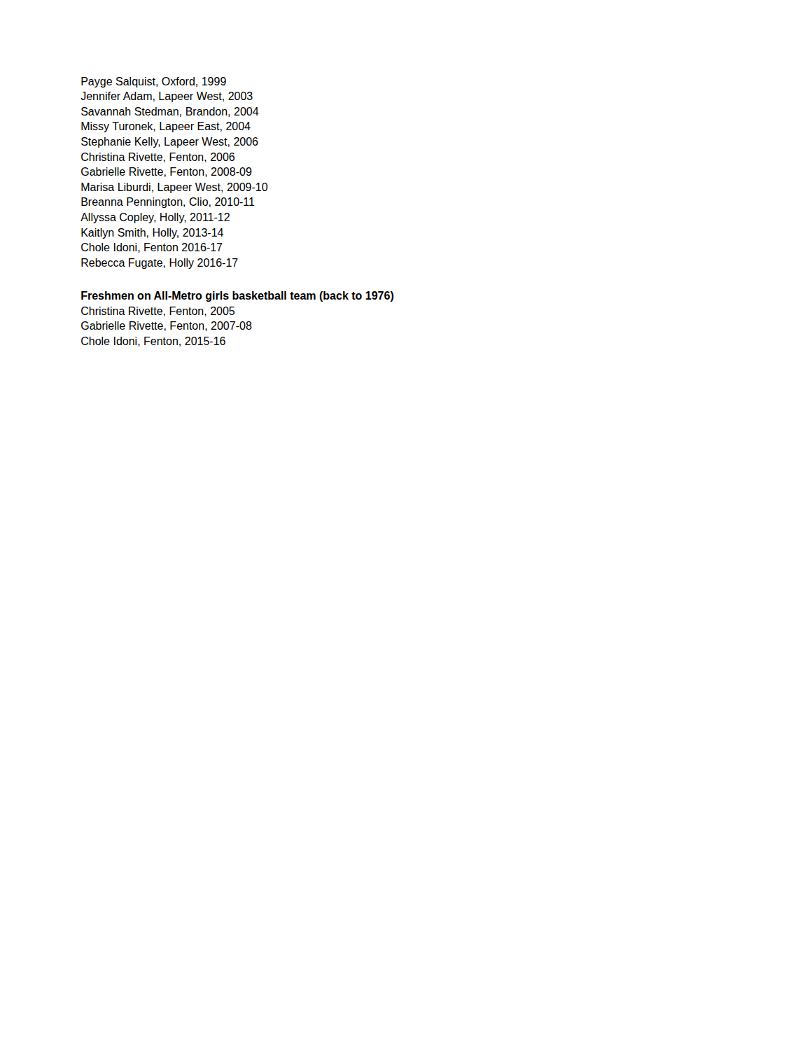Payge Salquist, Oxford, 1999
Jennifer Adam, Lapeer West, 2003
Savannah Stedman, Brandon, 2004
Missy Turonek, Lapeer East, 2004
Stephanie Kelly, Lapeer West, 2006
Christina Rivette, Fenton, 2006
Gabrielle Rivette, Fenton, 2008-09
Marisa Liburdi, Lapeer West, 2009-10
Breanna Pennington, Clio, 2010-11
Allyssa Copley, Holly, 2011-12
Kaitlyn Smith, Holly, 2013-14
Chole Idoni, Fenton 2016-17
Rebecca Fugate, Holly 2016-17
Freshmen on All-Metro girls basketball team (back to 1976)
Christina Rivette, Fenton, 2005
Gabrielle Rivette, Fenton, 2007-08
Chole Idoni, Fenton, 2015-16